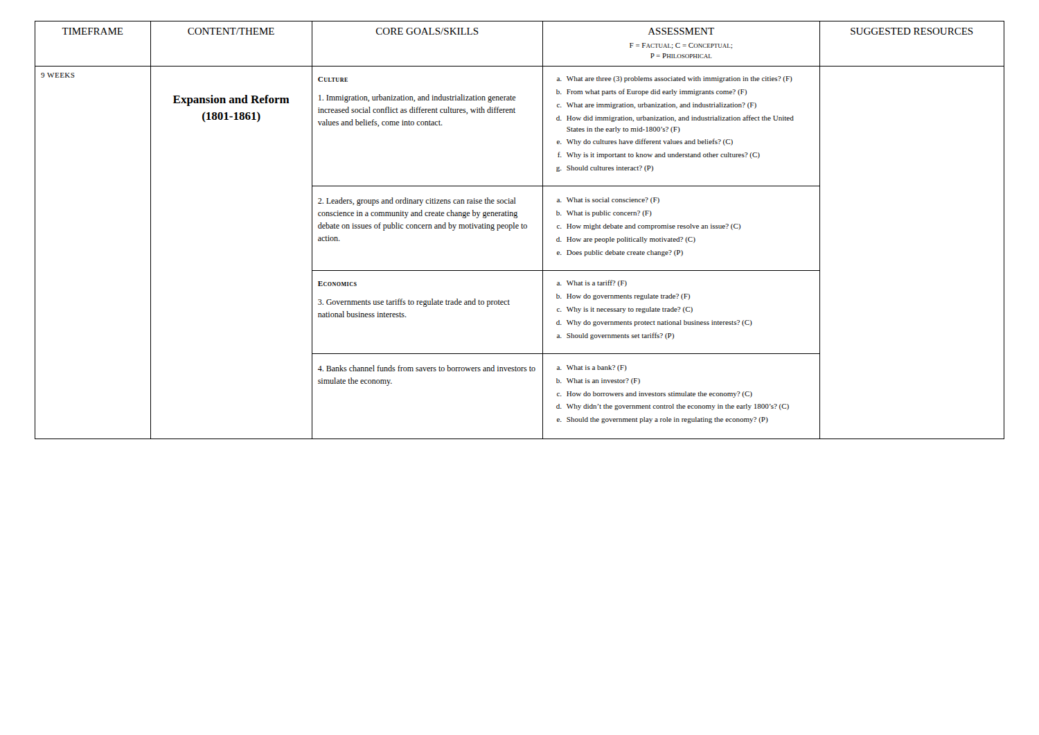| TIMEFRAME | CONTENT/THEME | CORE GOALS/SKILLS | ASSESSMENT F = F ACTUAL ; C = C ONCEPTUAL ; P = P HILOSOPHICAL | SUGGESTED RESOURCES |
| --- | --- | --- | --- | --- |
| 9 WEEKS | Expansion and Reform (1801-1861) | Culture 1. Immigration, urbanization, and industrialization generate increased social conflict as different cultures, with different values and beliefs, come into contact. | What are three (3) problems associated with immigration in the cities? (F) From what parts of Europe did early immigrants come? (F) What are immigration, urbanization, and industrialization? (F) How did immigration, urbanization, and industrialization affect the United States in the early to mid-1800’s? (F) Why do cultures have different values and beliefs? (C) Why is it important to know and understand other cultures? (C) Should cultures interact? (P) | |
| 2. Leaders, groups and ordinary citizens can raise the social conscience in a community and create change by generating debate on issues of public concern and by motivating people to action. | What is social conscience? (F) What is public concern? (F) How might debate and compromise resolve an issue? (C) How are people politically motivated? (C) Does public debate create change? (P) |
| Economics 3. Governments use tariffs to regulate trade and to protect national business interests. | What is a tariff? (F) How do governments regulate trade? (F) Why is it necessary to regulate trade? (C) Why do governments protect national business interests? (C) Should governments set tariffs? (P) |
| 4. Banks channel funds from savers to borrowers and investors to simulate the economy. | What is a bank? (F) What is an investor? (F) How do borrowers and investors stimulate the economy? (C) Why didn’t the government control the economy in the early 1800’s? (C) Should the government play a role in regulating the economy? (P) |